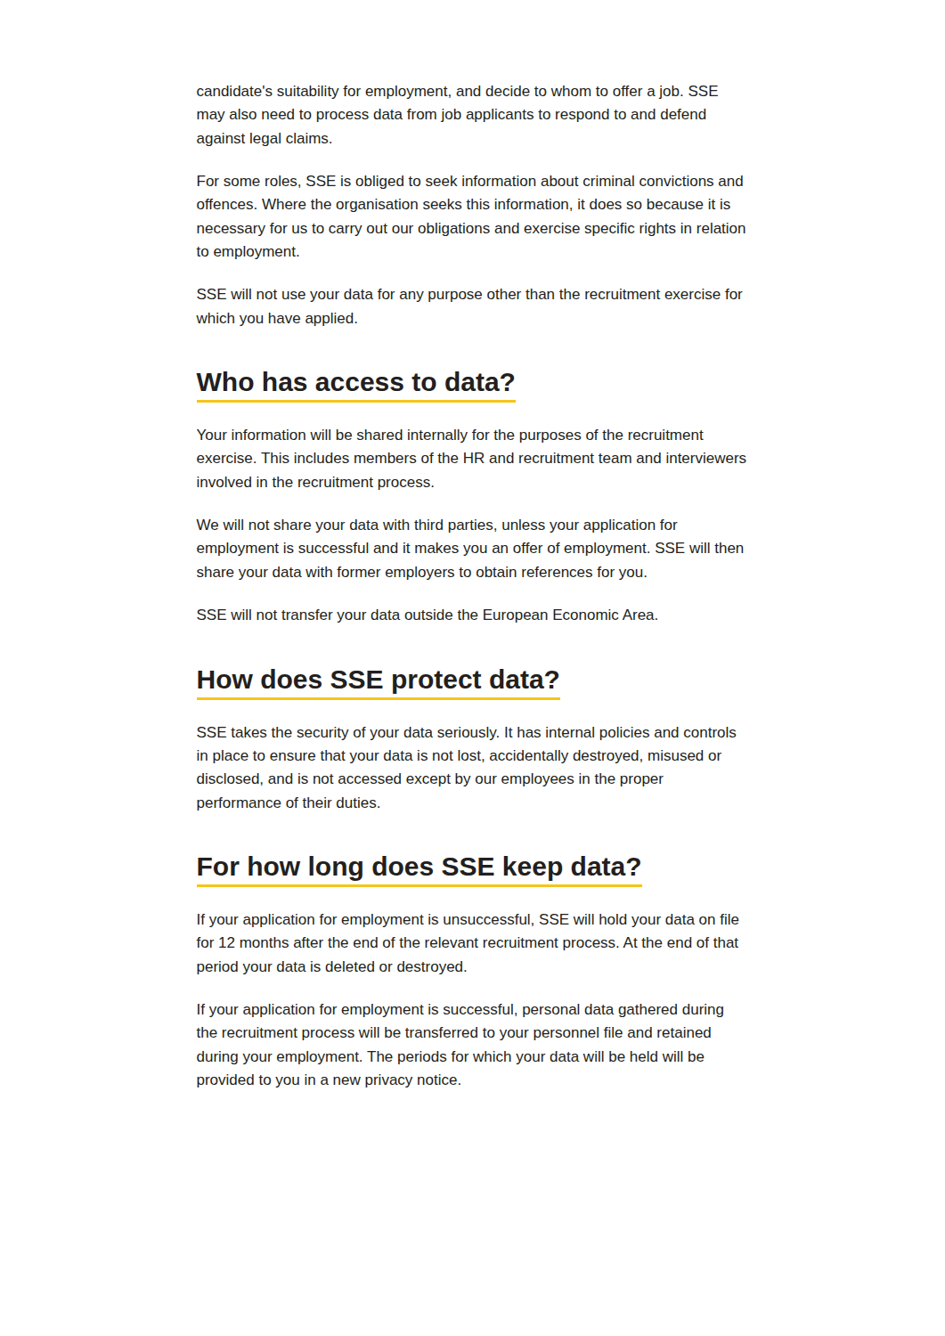candidate's suitability for employment, and decide to whom to offer a job. SSE may also need to process data from job applicants to respond to and defend against legal claims.
For some roles, SSE is obliged to seek information about criminal convictions and offences. Where the organisation seeks this information, it does so because it is necessary for us to carry out our obligations and exercise specific rights in relation to employment.
SSE will not use your data for any purpose other than the recruitment exercise for which you have applied.
Who has access to data?
Your information will be shared internally for the purposes of the recruitment exercise. This includes members of the HR and recruitment team and interviewers involved in the recruitment process.
We will not share your data with third parties, unless your application for employment is successful and it makes you an offer of employment. SSE will then share your data with former employers to obtain references for you.
SSE will not transfer your data outside the European Economic Area.
How does SSE protect data?
SSE takes the security of your data seriously. It has internal policies and controls in place to ensure that your data is not lost, accidentally destroyed, misused or disclosed, and is not accessed except by our employees in the proper performance of their duties.
For how long does SSE keep data?
If your application for employment is unsuccessful, SSE will hold your data on file for 12 months after the end of the relevant recruitment process. At the end of that period your data is deleted or destroyed.
If your application for employment is successful, personal data gathered during the recruitment process will be transferred to your personnel file and retained during your employment. The periods for which your data will be held will be provided to you in a new privacy notice.